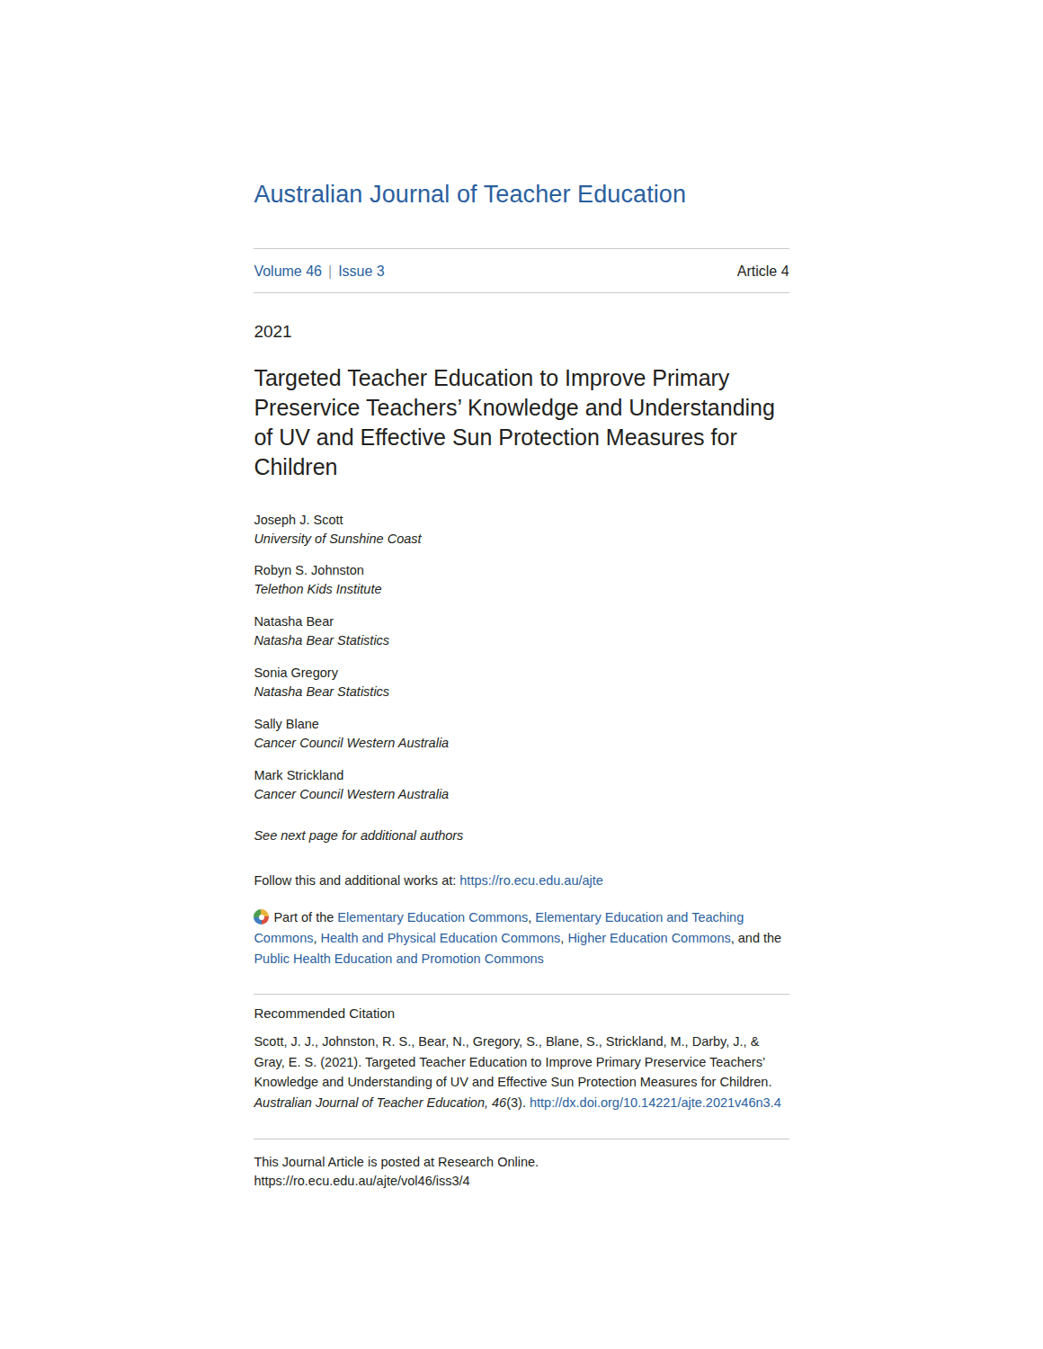Australian Journal of Teacher Education
Volume 46|Issue 3
Article 4
2021
Targeted Teacher Education to Improve Primary Preservice Teachers’ Knowledge and Understanding of UV and Effective Sun Protection Measures for Children
Joseph J. Scott University of Sunshine Coast
Robyn S. Johnston Telethon Kids Institute
Natasha Bear Natasha Bear Statistics
Sonia Gregory Natasha Bear Statistics
Sally Blane Cancer Council Western Australia
Mark Strickland Cancer Council Western Australia
See next page for additional authors
Follow this and additional works at: https://ro.ecu.edu.au/ajte
Part of the Elementary Education Commons, Elementary Education and Teaching Commons, Health and Physical Education Commons, Higher Education Commons, and the Public Health Education and Promotion Commons
Recommended Citation
Scott, J. J., Johnston, R. S., Bear, N., Gregory, S., Blane, S., Strickland, M., Darby, J., & Gray, E. S. (2021). Targeted Teacher Education to Improve Primary Preservice Teachers’ Knowledge and Understanding of UV and Effective Sun Protection Measures for Children. Australian Journal of Teacher Education, 46(3). http://dx.doi.org/10.14221/ajte.2021v46n3.4
This Journal Article is posted at Research Online.
https://ro.ecu.edu.au/ajte/vol46/iss3/4